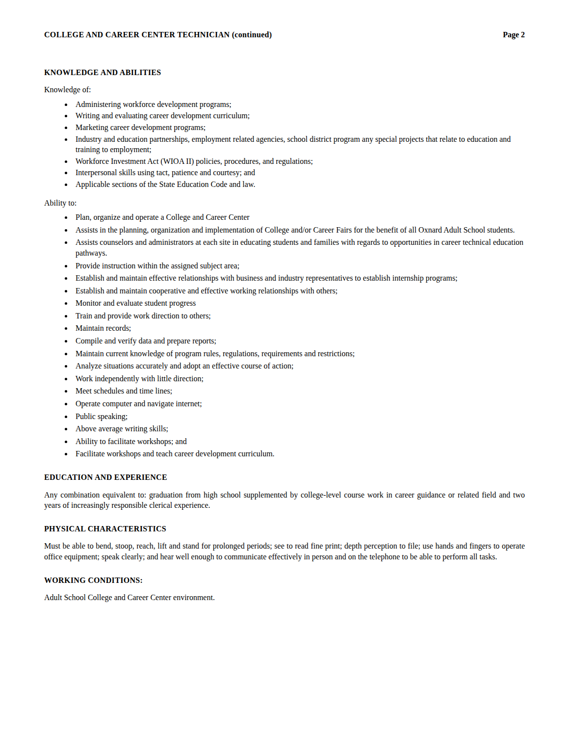COLLEGE AND CAREER CENTER TECHNICIAN (continued) Page 2
KNOWLEDGE AND ABILITIES
Knowledge of:
Administering workforce development programs;
Writing and evaluating career development curriculum;
Marketing career development programs;
Industry and education partnerships, employment related agencies, school district program any special projects that relate to education and training to employment;
Workforce Investment Act (WIOA II) policies, procedures, and regulations;
Interpersonal skills using tact, patience and courtesy; and
Applicable sections of the State Education Code and law.
Ability to:
Plan, organize and operate a College and Career Center
Assists in the planning, organization and implementation of College and/or Career Fairs for the benefit of all Oxnard Adult School students.
Assists counselors and administrators at each site in educating students and families with regards to opportunities in career technical education pathways.
Provide instruction within the assigned subject area;
Establish and maintain effective relationships with business and industry representatives to establish internship programs;
Establish and maintain cooperative and effective working relationships with others;
Monitor and evaluate student progress
Train and provide work direction to others;
Maintain records;
Compile and verify data and prepare reports;
Maintain current knowledge of program rules, regulations, requirements and restrictions;
Analyze situations accurately and adopt an effective course of action;
Work independently with little direction;
Meet schedules and time lines;
Operate computer and navigate internet;
Public speaking;
Above average writing skills;
Ability to facilitate workshops; and
Facilitate workshops and teach career development curriculum.
EDUCATION AND EXPERIENCE
Any combination equivalent to: graduation from high school supplemented by college-level course work in career guidance or related field and two years of increasingly responsible clerical experience.
PHYSICAL CHARACTERISTICS
Must be able to bend, stoop, reach, lift and stand for prolonged periods; see to read fine print; depth perception to file; use hands and fingers to operate office equipment; speak clearly; and hear well enough to communicate effectively in person and on the telephone to be able to perform all tasks.
WORKING CONDITIONS:
Adult School College and Career Center environment.